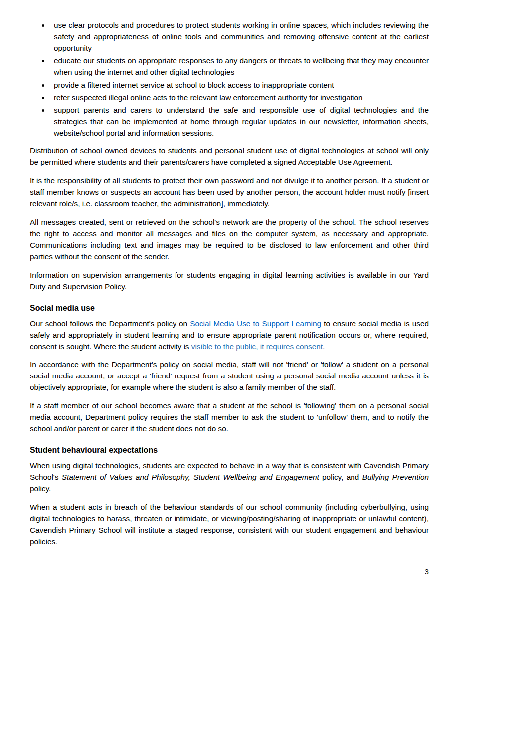use clear protocols and procedures to protect students working in online spaces, which includes reviewing the safety and appropriateness of online tools and communities and removing offensive content at the earliest opportunity
educate our students on appropriate responses to any dangers or threats to wellbeing that they may encounter when using the internet and other digital technologies
provide a filtered internet service at school to block access to inappropriate content
refer suspected illegal online acts to the relevant law enforcement authority for investigation
support parents and carers to understand the safe and responsible use of digital technologies and the strategies that can be implemented at home through regular updates in our newsletter, information sheets, website/school portal and information sessions.
Distribution of school owned devices to students and personal student use of digital technologies at school will only be permitted where students and their parents/carers have completed a signed Acceptable Use Agreement.
It is the responsibility of all students to protect their own password and not divulge it to another person. If a student or staff member knows or suspects an account has been used by another person, the account holder must notify [insert relevant role/s, i.e. classroom teacher, the administration], immediately.
All messages created, sent or retrieved on the school's network are the property of the school. The school reserves the right to access and monitor all messages and files on the computer system, as necessary and appropriate. Communications including text and images may be required to be disclosed to law enforcement and other third parties without the consent of the sender.
Information on supervision arrangements for students engaging in digital learning activities is available in our Yard Duty and Supervision Policy.
Social media use
Our school follows the Department's policy on Social Media Use to Support Learning to ensure social media is used safely and appropriately in student learning and to ensure appropriate parent notification occurs or, where required, consent is sought. Where the student activity is visible to the public, it requires consent.
In accordance with the Department's policy on social media, staff will not 'friend' or 'follow' a student on a personal social media account, or accept a 'friend' request from a student using a personal social media account unless it is objectively appropriate, for example where the student is also a family member of the staff.
If a staff member of our school becomes aware that a student at the school is 'following' them on a personal social media account, Department policy requires the staff member to ask the student to 'unfollow' them, and to notify the school and/or parent or carer if the student does not do so.
Student behavioural expectations
When using digital technologies, students are expected to behave in a way that is consistent with Cavendish Primary School's Statement of Values and Philosophy, Student Wellbeing and Engagement policy, and Bullying Prevention policy.
When a student acts in breach of the behaviour standards of our school community (including cyberbullying, using digital technologies to harass, threaten or intimidate, or viewing/posting/sharing of inappropriate or unlawful content), Cavendish Primary School will institute a staged response, consistent with our student engagement and behaviour policies.
3